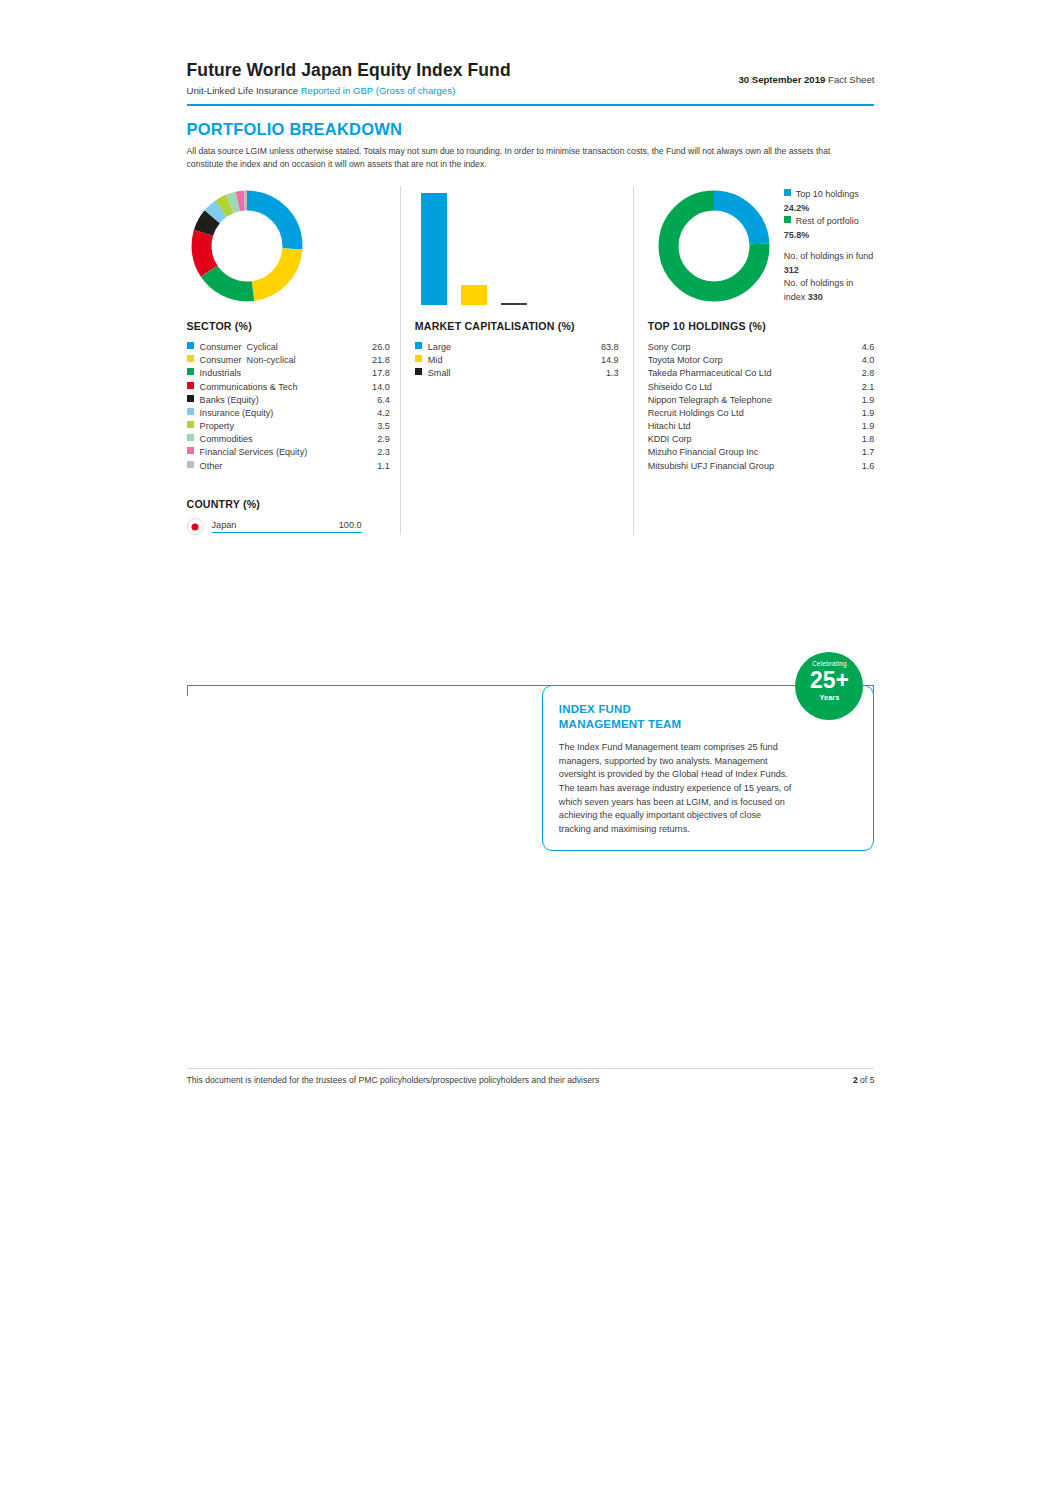Future World Japan Equity Index Fund
Unit-Linked Life Insurance Reported in GBP (Gross of charges)
30 September 2019 Fact Sheet
PORTFOLIO BREAKDOWN
All data source LGIM unless otherwise stated. Totals may not sum due to rounding. In order to minimise transaction costs, the Fund will not always own all the assets that constitute the index and on occasion it will own assets that are not in the index.
SECTOR (%)
| Consumer Cyclical | 26.0 |
| Consumer Non-cyclical | 21.8 |
| Industrials | 17.8 |
| Communications & Tech | 14.0 |
| Banks (Equity) | 6.4 |
| Insurance (Equity) | 4.2 |
| Property | 3.5 |
| Commodities | 2.9 |
| Financial Services (Equity) | 2.3 |
| Other | 1.1 |
COUNTRY (%)
Japan 100.0
MARKET CAPITALISATION (%)
| Large | 83.8 |
| Mid | 14.9 |
| Small | 1.3 |
Top 10 holdings 24.2%
Rest of portfolio 75.8%
No. of holdings in fund 312
No. of holdings in index 330
TOP 10 HOLDINGS (%)
| Sony Corp | 4.6 |
| Toyota Motor Corp | 4.0 |
| Takeda Pharmaceutical Co Ltd | 2.8 |
| Shiseido Co Ltd | 2.1 |
| Nippon Telegraph & Telephone | 1.9 |
| Recruit Holdings Co Ltd | 1.9 |
| Hitachi Ltd | 1.9 |
| KDDI Corp | 1.8 |
| Mizuho Financial Group Inc | 1.7 |
| Mitsubishi UFJ Financial Group | 1.6 |
Celebrating
25+
Years
INDEX FUND
MANAGEMENT TEAM
The Index Fund Management team comprises 25 fund managers, supported by two analysts. Management oversight is provided by the Global Head of Index Funds. The team has average industry experience of 15 years, of which seven years has been at LGIM, and is focused on achieving the equally important objectives of close tracking and maximising returns.
This document is intended for the trustees of PMC policyholders/prospective policyholders and their advisers
2 of 5